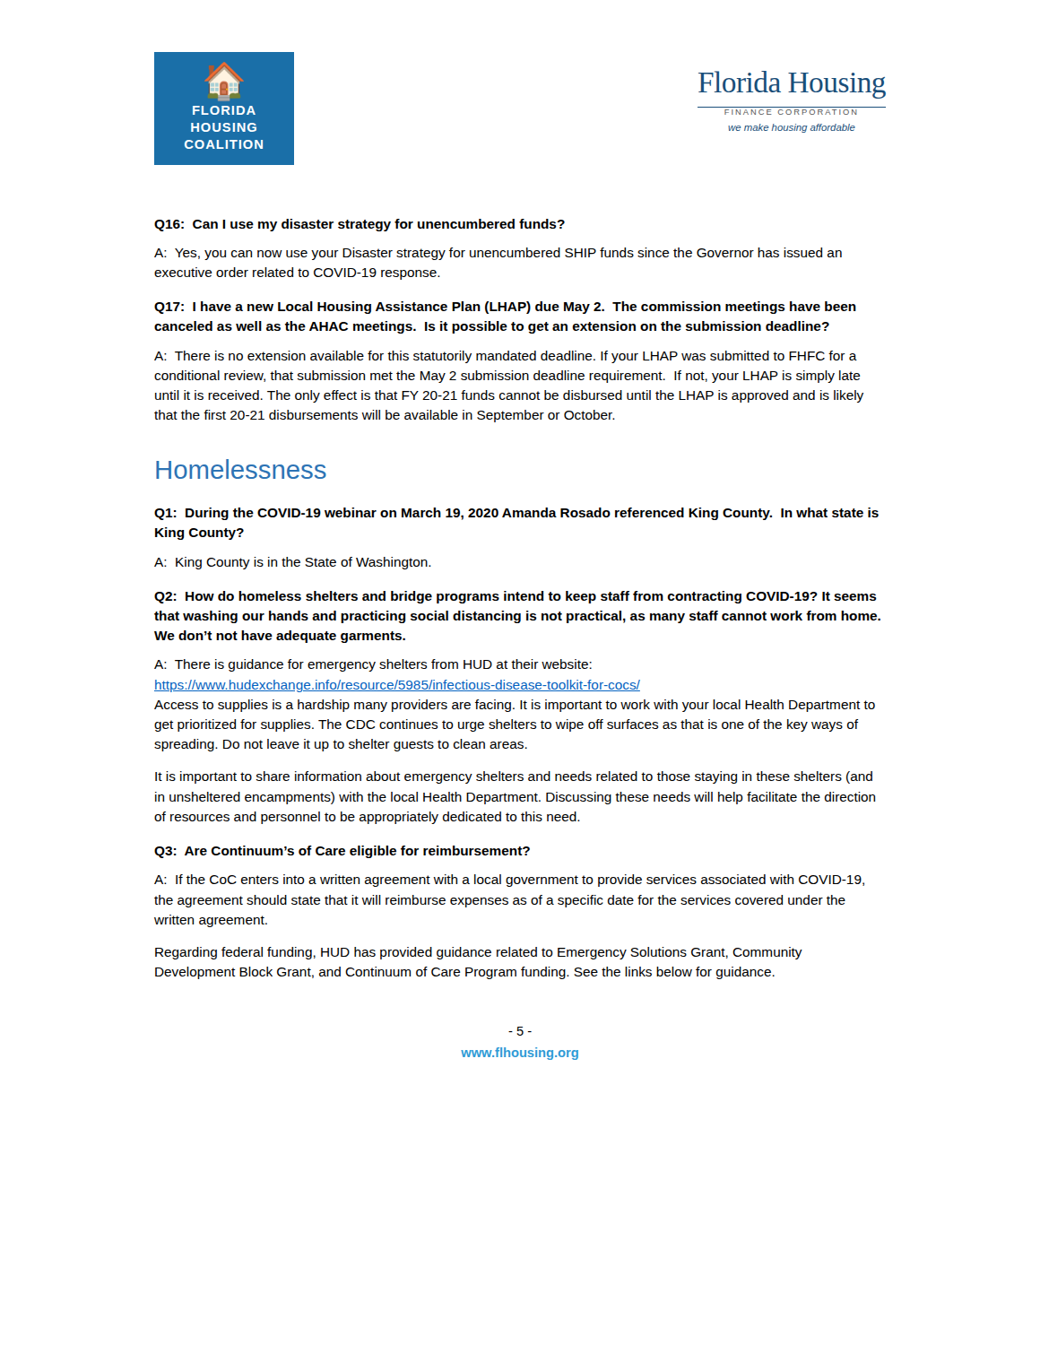🏠
FLORIDA
HOUSING
COALITION
Florida Housing
FINANCE CORPORATION
we make housing affordable
Q16: Can I use my disaster strategy for unencumbered funds?
A: Yes, you can now use your Disaster strategy for unencumbered SHIP funds since the Governor has issued an executive order related to COVID-19 response.
Q17: I have a new Local Housing Assistance Plan (LHAP) due May 2. The commission meetings have been canceled as well as the AHAC meetings. Is it possible to get an extension on the submission deadline?
A: There is no extension available for this statutorily mandated deadline. If your LHAP was submitted to FHFC for a conditional review, that submission met the May 2 submission deadline requirement. If not, your LHAP is simply late until it is received. The only effect is that FY 20-21 funds cannot be disbursed until the LHAP is approved and is likely that the first 20-21 disbursements will be available in September or October.
Homelessness
Q1: During the COVID-19 webinar on March 19, 2020 Amanda Rosado referenced King County. In what state is King County?
A: King County is in the State of Washington.
Q2: How do homeless shelters and bridge programs intend to keep staff from contracting COVID-19? It seems that washing our hands and practicing social distancing is not practical, as many staff cannot work from home. We don’t not have adequate garments.
A: There is guidance for emergency shelters from HUD at their website:
https://www.hudexchange.info/resource/5985/infectious-disease-toolkit-for-cocs/
Access to supplies is a hardship many providers are facing. It is important to work with your local Health Department to get prioritized for supplies. The CDC continues to urge shelters to wipe off surfaces as that is one of the key ways of spreading. Do not leave it up to shelter guests to clean areas.
It is important to share information about emergency shelters and needs related to those staying in these shelters (and in unsheltered encampments) with the local Health Department. Discussing these needs will help facilitate the direction of resources and personnel to be appropriately dedicated to this need.
Q3: Are Continuum’s of Care eligible for reimbursement?
A: If the CoC enters into a written agreement with a local government to provide services associated with COVID-19, the agreement should state that it will reimburse expenses as of a specific date for the services covered under the written agreement.
Regarding federal funding, HUD has provided guidance related to Emergency Solutions Grant, Community Development Block Grant, and Continuum of Care Program funding. See the links below for guidance.
- 5 -
www.flhousing.org